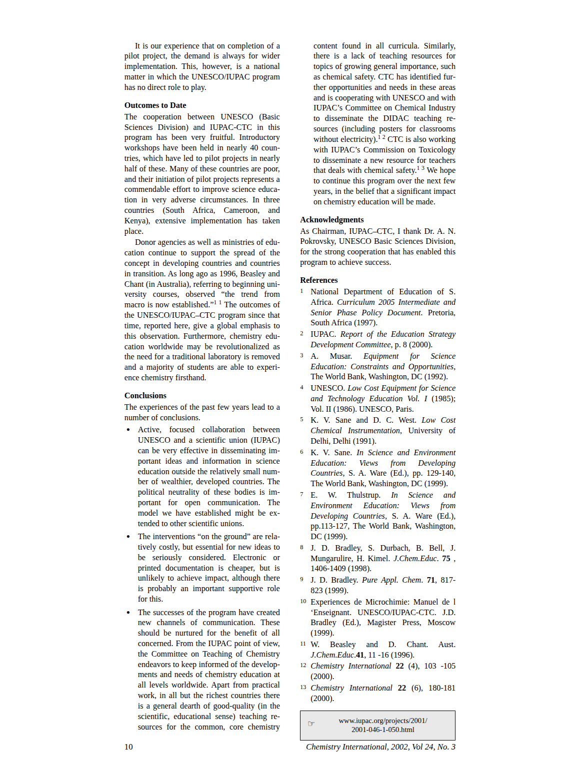It is our experience that on completion of a pilot project, the demand is always for wider implementation. This, however, is a national matter in which the UNESCO/IUPAC program has no direct role to play.
Outcomes to Date
The cooperation between UNESCO (Basic Sciences Division) and IUPAC-CTC in this program has been very fruitful. Introductory workshops have been held in nearly 40 countries, which have led to pilot projects in nearly half of these. Many of these countries are poor, and their initiation of pilot projects represents a commendable effort to improve science education in very adverse circumstances. In three countries (South Africa, Cameroon, and Kenya), extensive implementation has taken place.
Donor agencies as well as ministries of education continue to support the spread of the concept in developing countries and countries in transition. As long ago as 1996, Beasley and Chant (in Australia), referring to beginning university courses, observed “the trend from macro is now established.”1 1 The outcomes of the UNESCO/IUPAC–CTC program since that time, reported here, give a global emphasis to this observation. Furthermore, chemistry education worldwide may be revolutionalized as the need for a traditional laboratory is removed and a majority of students are able to experience chemistry firsthand.
Conclusions
The experiences of the past few years lead to a number of conclusions.
Active, focused collaboration between UNESCO and a scientific union (IUPAC) can be very effective in disseminating important ideas and information in science education outside the relatively small number of wealthier, developed countries. The political neutrality of these bodies is important for open communication. The model we have established might be extended to other scientific unions.
The interventions “on the ground” are relatively costly, but essential for new ideas to be seriously considered. Electronic or printed documentation is cheaper, but is unlikely to achieve impact, although there is probably an important supportive role for this.
The successes of the program have created new channels of communication. These should be nurtured for the benefit of all concerned. From the IUPAC point of view, the Committee on Teaching of Chemistry endeavors to keep informed of the developments and needs of chemistry education at all levels worldwide. Apart from practical work, in all but the richest countries there is a general dearth of good-quality (in the scientific, educational sense) teaching resources for the common, core chemistry content found in all curricula. Similarly, there is a lack of teaching resources for topics of growing general importance, such as chemical safety. CTC has identified further opportunities and needs in these areas and is cooperating with UNESCO and with IUPAC’s Committee on Chemical Industry to disseminate the DIDAC teaching resources (including posters for classrooms without electricity).1 2 CTC is also working with IUPAC’s Commission on Toxicology to disseminate a new resource for teachers that deals with chemical safety.1 3 We hope to continue this program over the next few years, in the belief that a significant impact on chemistry education will be made.
Acknowledgments
As Chairman, IUPAC–CTC, I thank Dr. A. N. Pokrovsky, UNESCO Basic Sciences Division, for the strong cooperation that has enabled this program to achieve success.
References
National Department of Education of S. Africa. Curriculum 2005 Intermediate and Senior Phase Policy Document. Pretoria, South Africa (1997).
IUPAC. Report of the Education Strategy Development Committee, p. 8 (2000).
A. Musar. Equipment for Science Education: Constraints and Opportunities, The World Bank, Washington, DC (1992).
UNESCO. Low Cost Equipment for Science and Technology Education Vol. I (1985); Vol. II (1986). UNESCO, Paris.
K. V. Sane and D. C. West. Low Cost Chemical Instrumentation, University of Delhi, Delhi (1991).
K. V. Sane. In Science and Environment Education: Views from Developing Countries, S. A. Ware (Ed.), pp. 129-140, The World Bank, Washington, DC (1999).
E. W. Thulstrup. In Science and Environment Education: Views from Developing Countries, S. A. Ware (Ed.), pp.113-127, The World Bank, Washington, DC (1999).
J. D. Bradley, S. Durbach, B. Bell, J. Mungarulire, H. Kimel. J.Chem.Educ. 75 , 1406-1409 (1998).
J. D. Bradley. Pure Appl. Chem. 71, 817-823 (1999).
Experiences de Microchimie: Manuel de l ‘Enseignant. UNESCO/IUPAC-CTC. J.D. Bradley (Ed.), Magister Press, Moscow (1999).
W. Beasley and D. Chant. Aust. J.Chem.Educ.41, 11 -16 (1996).
Chemistry International 22 (4), 103 -105 (2000).
Chemistry International 22 (6), 180-181 (2000).
☞ www.iupac.org/projects/2001/
2001-046-1-050.html
10 Chemistry International, 2002, Vol 24, No. 3